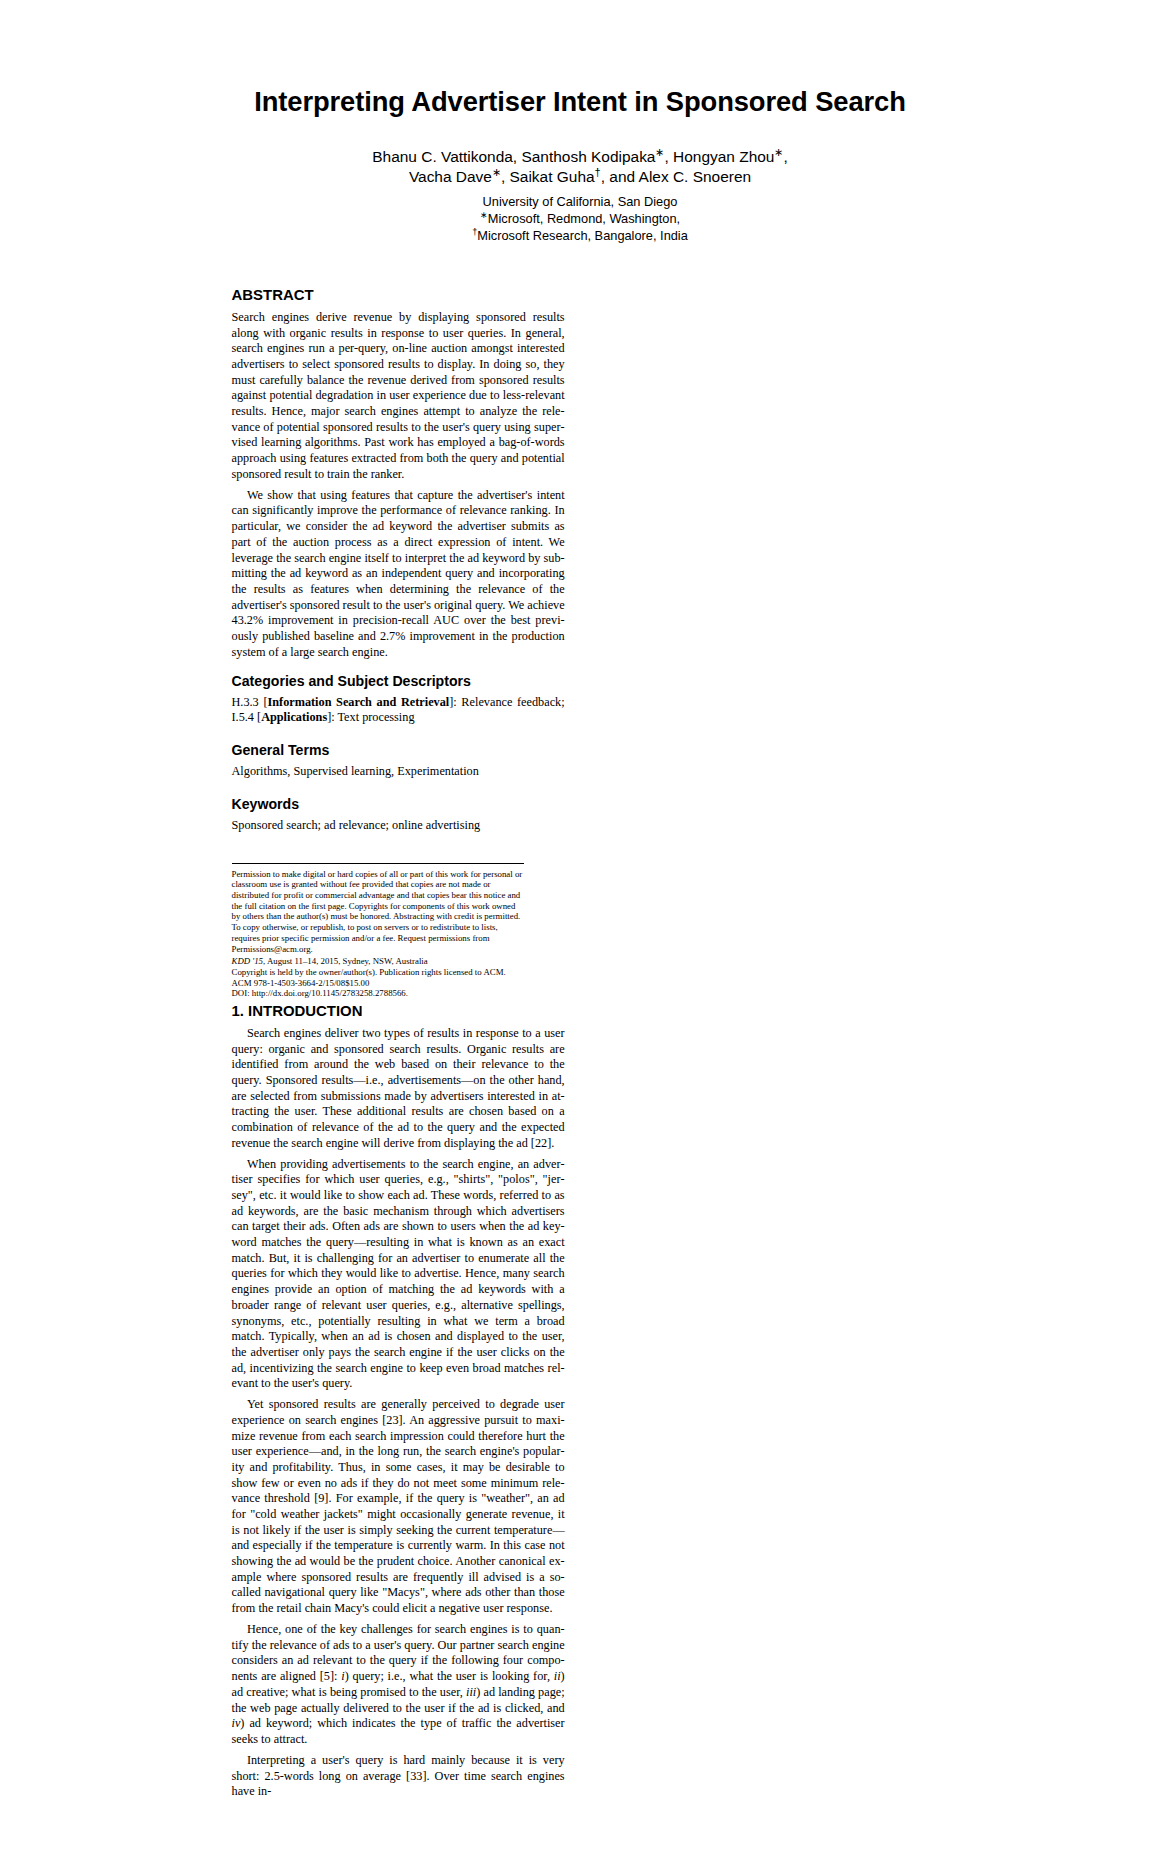Interpreting Advertiser Intent in Sponsored Search
Bhanu C. Vattikonda, Santhosh Kodipaka∗, Hongyan Zhou∗, Vacha Dave∗, Saikat Guha†, and Alex C. Snoeren
University of California, San Diego
∗Microsoft, Redmond, Washington,
†Microsoft Research, Bangalore, India
ABSTRACT
Search engines derive revenue by displaying sponsored results along with organic results in response to user queries. In general, search engines run a per-query, on-line auction amongst interested advertisers to select sponsored results to display. In doing so, they must carefully balance the revenue derived from sponsored results against potential degradation in user experience due to less-relevant results. Hence, major search engines attempt to analyze the relevance of potential sponsored results to the user's query using supervised learning algorithms. Past work has employed a bag-of-words approach using features extracted from both the query and potential sponsored result to train the ranker.
We show that using features that capture the advertiser's intent can significantly improve the performance of relevance ranking. In particular, we consider the ad keyword the advertiser submits as part of the auction process as a direct expression of intent. We leverage the search engine itself to interpret the ad keyword by submitting the ad keyword as an independent query and incorporating the results as features when determining the relevance of the advertiser's sponsored result to the user's original query. We achieve 43.2% improvement in precision-recall AUC over the best previously published baseline and 2.7% improvement in the production system of a large search engine.
Categories and Subject Descriptors
H.3.3 [Information Search and Retrieval]: Relevance feedback; I.5.4 [Applications]: Text processing
General Terms
Algorithms, Supervised learning, Experimentation
Keywords
Sponsored search; ad relevance; online advertising
Permission to make digital or hard copies of all or part of this work for personal or classroom use is granted without fee provided that copies are not made or distributed for profit or commercial advantage and that copies bear this notice and the full citation on the first page. Copyrights for components of this work owned by others than the author(s) must be honored. Abstracting with credit is permitted. To copy otherwise, or republish, to post on servers or to redistribute to lists, requires prior specific permission and/or a fee. Request permissions from Permissions@acm.org.
KDD '15, August 11–14, 2015, Sydney, NSW, Australia
Copyright is held by the owner/author(s). Publication rights licensed to ACM.
ACM 978-1-4503-3664-2/15/08$15.00
DOI: http://dx.doi.org/10.1145/2783258.2788566.
1. INTRODUCTION
Search engines deliver two types of results in response to a user query: organic and sponsored search results. Organic results are identified from around the web based on their relevance to the query. Sponsored results—i.e., advertisements—on the other hand, are selected from submissions made by advertisers interested in attracting the user. These additional results are chosen based on a combination of relevance of the ad to the query and the expected revenue the search engine will derive from displaying the ad [22].
When providing advertisements to the search engine, an advertiser specifies for which user queries, e.g., "shirts", "polos", "jersey", etc. it would like to show each ad. These words, referred to as ad keywords, are the basic mechanism through which advertisers can target their ads. Often ads are shown to users when the ad keyword matches the query—resulting in what is known as an exact match. But, it is challenging for an advertiser to enumerate all the queries for which they would like to advertise. Hence, many search engines provide an option of matching the ad keywords with a broader range of relevant user queries, e.g., alternative spellings, synonyms, etc., potentially resulting in what we term a broad match. Typically, when an ad is chosen and displayed to the user, the advertiser only pays the search engine if the user clicks on the ad, incentivizing the search engine to keep even broad matches relevant to the user's query.
Yet sponsored results are generally perceived to degrade user experience on search engines [23]. An aggressive pursuit to maximize revenue from each search impression could therefore hurt the user experience—and, in the long run, the search engine's popularity and profitability. Thus, in some cases, it may be desirable to show few or even no ads if they do not meet some minimum relevance threshold [9]. For example, if the query is "weather", an ad for "cold weather jackets" might occasionally generate revenue, it is not likely if the user is simply seeking the current temperature—and especially if the temperature is currently warm. In this case not showing the ad would be the prudent choice. Another canonical example where sponsored results are frequently ill advised is a so-called navigational query like "Macys", where ads other than those from the retail chain Macy's could elicit a negative user response.
Hence, one of the key challenges for search engines is to quantify the relevance of ads to a user's query. Our partner search engine considers an ad relevant to the query if the following four components are aligned [5]: i) query; i.e., what the user is looking for, ii) ad creative; what is being promised to the user, iii) ad landing page; the web page actually delivered to the user if the ad is clicked, and iv) ad keyword; which indicates the type of traffic the advertiser seeks to attract.
Interpreting a user's query is hard mainly because it is very short: 2.5-words long on average [33]. Over time search engines have in-